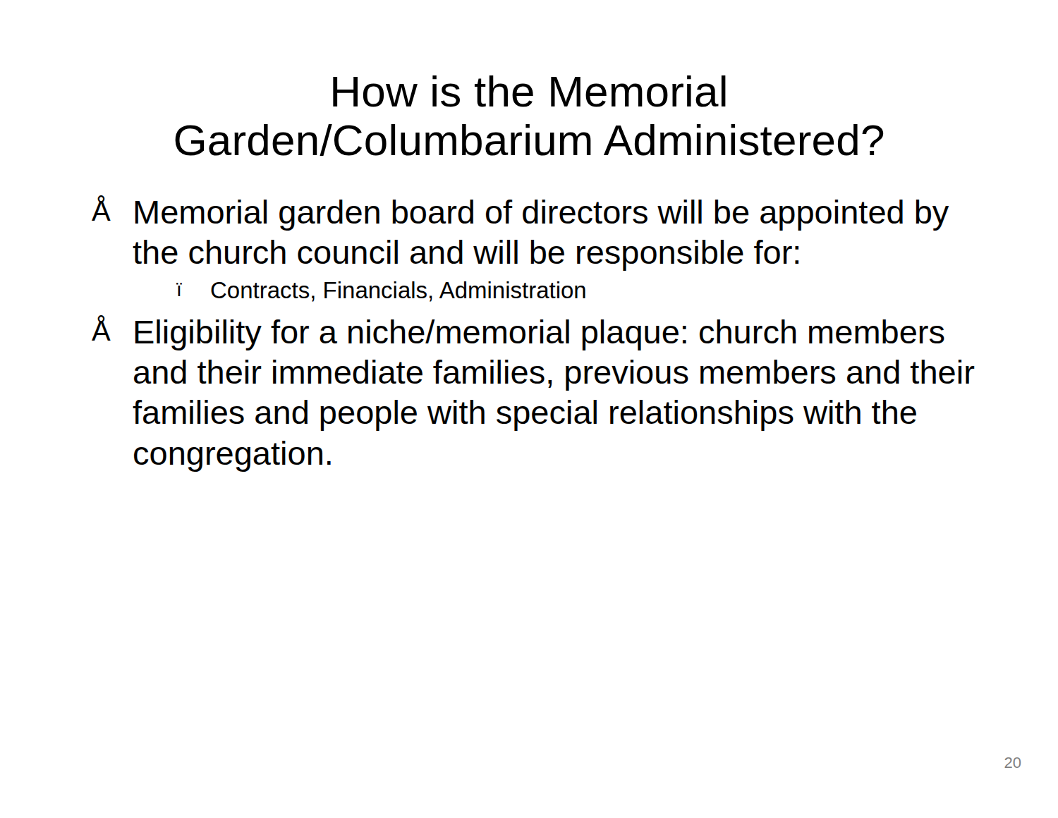How is the Memorial
Garden/Columbarium Administered?
ÅMemorial garden board of directors will be appointed by the church council and will be responsible for:
ï Contracts, Financials, Administration
ÅEligibility for a niche/memorial plaque: church members and their immediate families, previous members and their families and people with special relationships with the congregation.
20